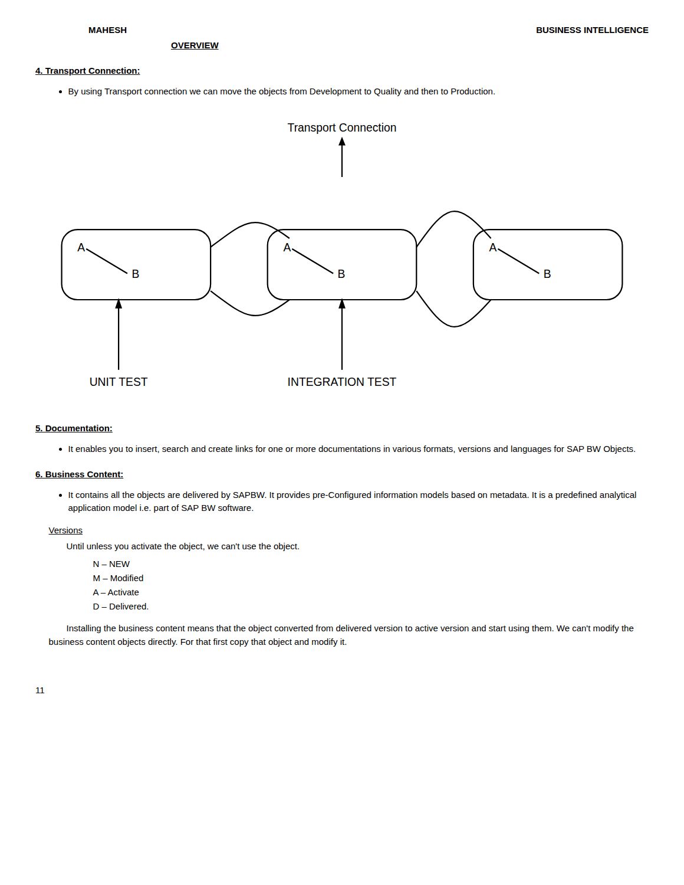MAHESH
BUSINESS INTELLIGENCE
OVERVIEW
4. Transport Connection:
By using Transport connection we can move the objects from Development to Quality and then to Production.
Transport Connection A B A B A B UNIT TEST INTEGRATION TEST
5. Documentation:
It enables you to insert, search and create links for one or more documentations in various formats, versions and languages for SAP BW Objects.
6. Business Content:
It contains all the objects are delivered by SAPBW. It provides pre-Configured information models based on metadata. It is a predefined analytical application model i.e. part of SAP BW software.
Versions
Until unless you activate the object, we can't use the object.
N – NEW
M – Modified
A – Activate
D – Delivered.
Installing the business content means that the object converted from delivered version to active version and start using them. We can't modify the business content objects directly. For that first copy that object and modify it.
11